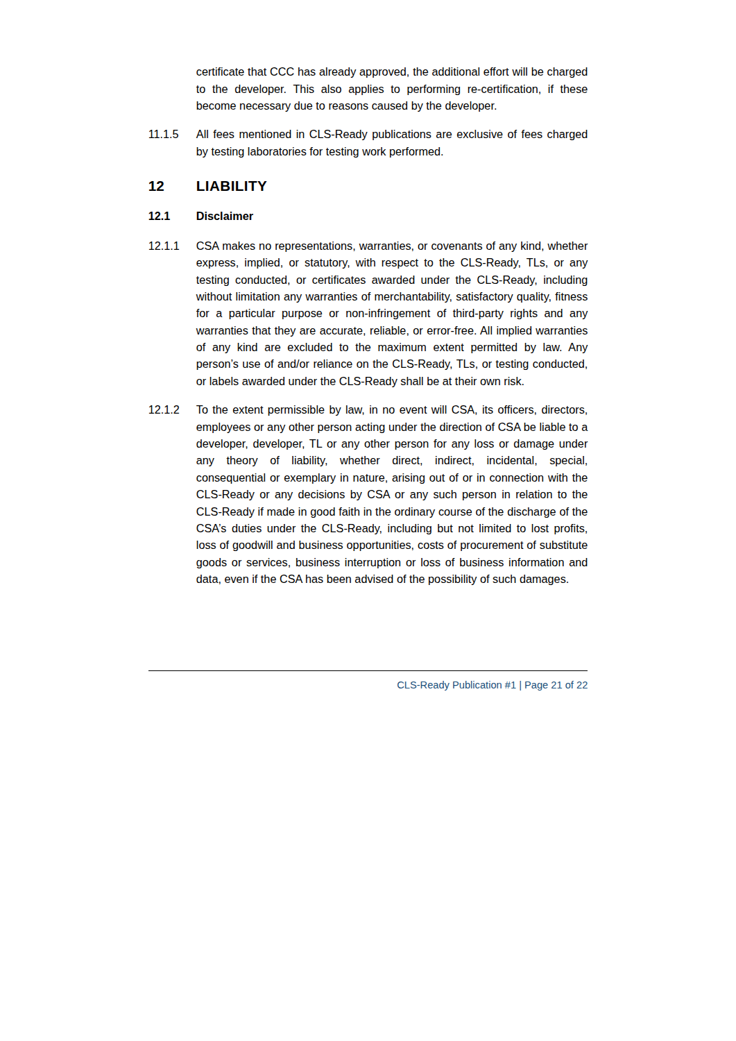certificate that CCC has already approved, the additional effort will be charged to the developer. This also applies to performing re-certification, if these become necessary due to reasons caused by the developer.
11.1.5
All fees mentioned in CLS-Ready publications are exclusive of fees charged by testing laboratories for testing work performed.
12
LIABILITY
12.1
Disclaimer
12.1.1
CSA makes no representations, warranties, or covenants of any kind, whether express, implied, or statutory, with respect to the CLS-Ready, TLs, or any testing conducted, or certificates awarded under the CLS-Ready, including without limitation any warranties of merchantability, satisfactory quality, fitness for a particular purpose or non-infringement of third-party rights and any warranties that they are accurate, reliable, or error-free. All implied warranties of any kind are excluded to the maximum extent permitted by law. Any person’s use of and/or reliance on the CLS-Ready, TLs, or testing conducted, or labels awarded under the CLS-Ready shall be at their own risk.
12.1.2
To the extent permissible by law, in no event will CSA, its officers, directors, employees or any other person acting under the direction of CSA be liable to a developer, developer, TL or any other person for any loss or damage under any theory of liability, whether direct, indirect, incidental, special, consequential or exemplary in nature, arising out of or in connection with the CLS-Ready or any decisions by CSA or any such person in relation to the CLS-Ready if made in good faith in the ordinary course of the discharge of the CSA’s duties under the CLS-Ready, including but not limited to lost profits, loss of goodwill and business opportunities, costs of procurement of substitute goods or services, business interruption or loss of business information and data, even if the CSA has been advised of the possibility of such damages.
CLS-Ready Publication #1 | Page 21 of 22